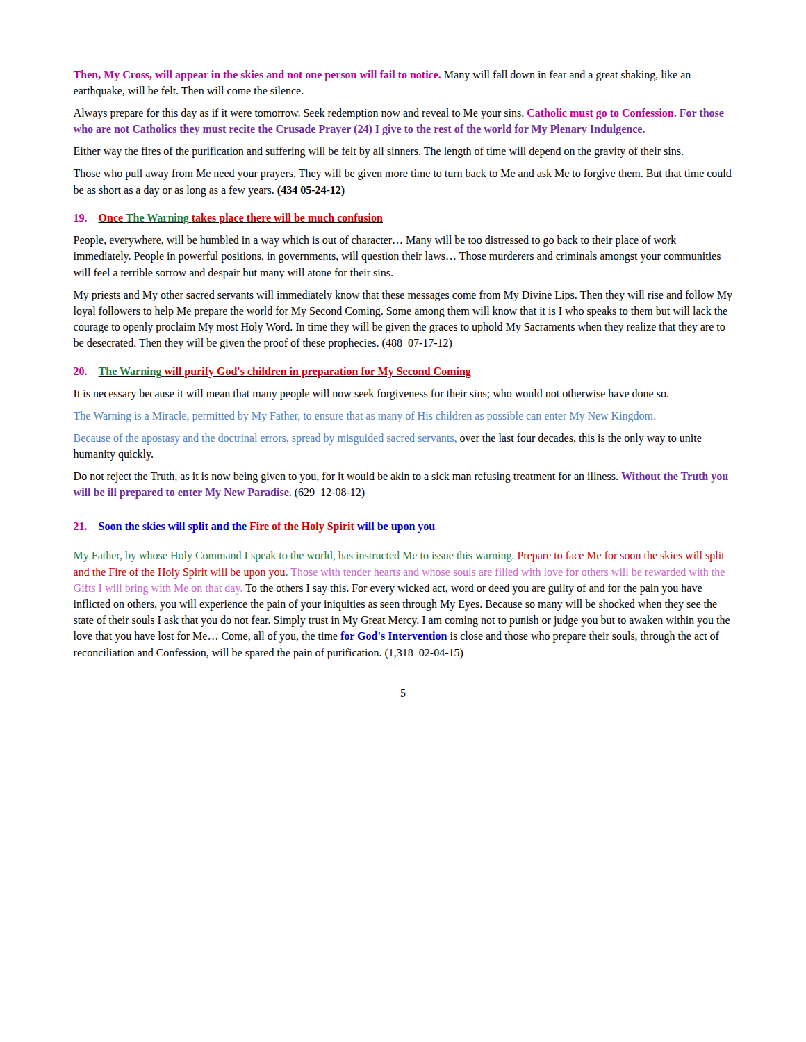Then, My Cross, will appear in the skies and not one person will fail to notice. Many will fall down in fear and a great shaking, like an earthquake, will be felt. Then will come the silence.
Always prepare for this day as if it were tomorrow. Seek redemption now and reveal to Me your sins. Catholic must go to Confession. For those who are not Catholics they must recite the Crusade Prayer (24) I give to the rest of the world for My Plenary Indulgence.
Either way the fires of the purification and suffering will be felt by all sinners. The length of time will depend on the gravity of their sins.
Those who pull away from Me need your prayers. They will be given more time to turn back to Me and ask Me to forgive them. But that time could be as short as a day or as long as a few years. (434 05-24-12)
19. Once The Warning takes place there will be much confusion
People, everywhere, will be humbled in a way which is out of character… Many will be too distressed to go back to their place of work immediately. People in powerful positions, in governments, will question their laws… Those murderers and criminals amongst your communities will feel a terrible sorrow and despair but many will atone for their sins.
My priests and My other sacred servants will immediately know that these messages come from My Divine Lips. Then they will rise and follow My loyal followers to help Me prepare the world for My Second Coming. Some among them will know that it is I who speaks to them but will lack the courage to openly proclaim My most Holy Word. In time they will be given the graces to uphold My Sacraments when they realize that they are to be desecrated. Then they will be given the proof of these prophecies. (488 07-17-12)
20. The Warning will purify God's children in preparation for My Second Coming
It is necessary because it will mean that many people will now seek forgiveness for their sins; who would not otherwise have done so.
The Warning is a Miracle, permitted by My Father, to ensure that as many of His children as possible can enter My New Kingdom.
Because of the apostasy and the doctrinal errors, spread by misguided sacred servants, over the last four decades, this is the only way to unite humanity quickly.
Do not reject the Truth, as it is now being given to you, for it would be akin to a sick man refusing treatment for an illness. Without the Truth you will be ill prepared to enter My New Paradise. (629 12-08-12)
21. Soon the skies will split and the Fire of the Holy Spirit will be upon you
My Father, by whose Holy Command I speak to the world, has instructed Me to issue this warning. Prepare to face Me for soon the skies will split and the Fire of the Holy Spirit will be upon you. Those with tender hearts and whose souls are filled with love for others will be rewarded with the Gifts I will bring with Me on that day. To the others I say this. For every wicked act, word or deed you are guilty of and for the pain you have inflicted on others, you will experience the pain of your iniquities as seen through My Eyes. Because so many will be shocked when they see the state of their souls I ask that you do not fear. Simply trust in My Great Mercy. I am coming not to punish or judge you but to awaken within you the love that you have lost for Me… Come, all of you, the time for God's Intervention is close and those who prepare their souls, through the act of reconciliation and Confession, will be spared the pain of purification. (1,318 02-04-15)
5